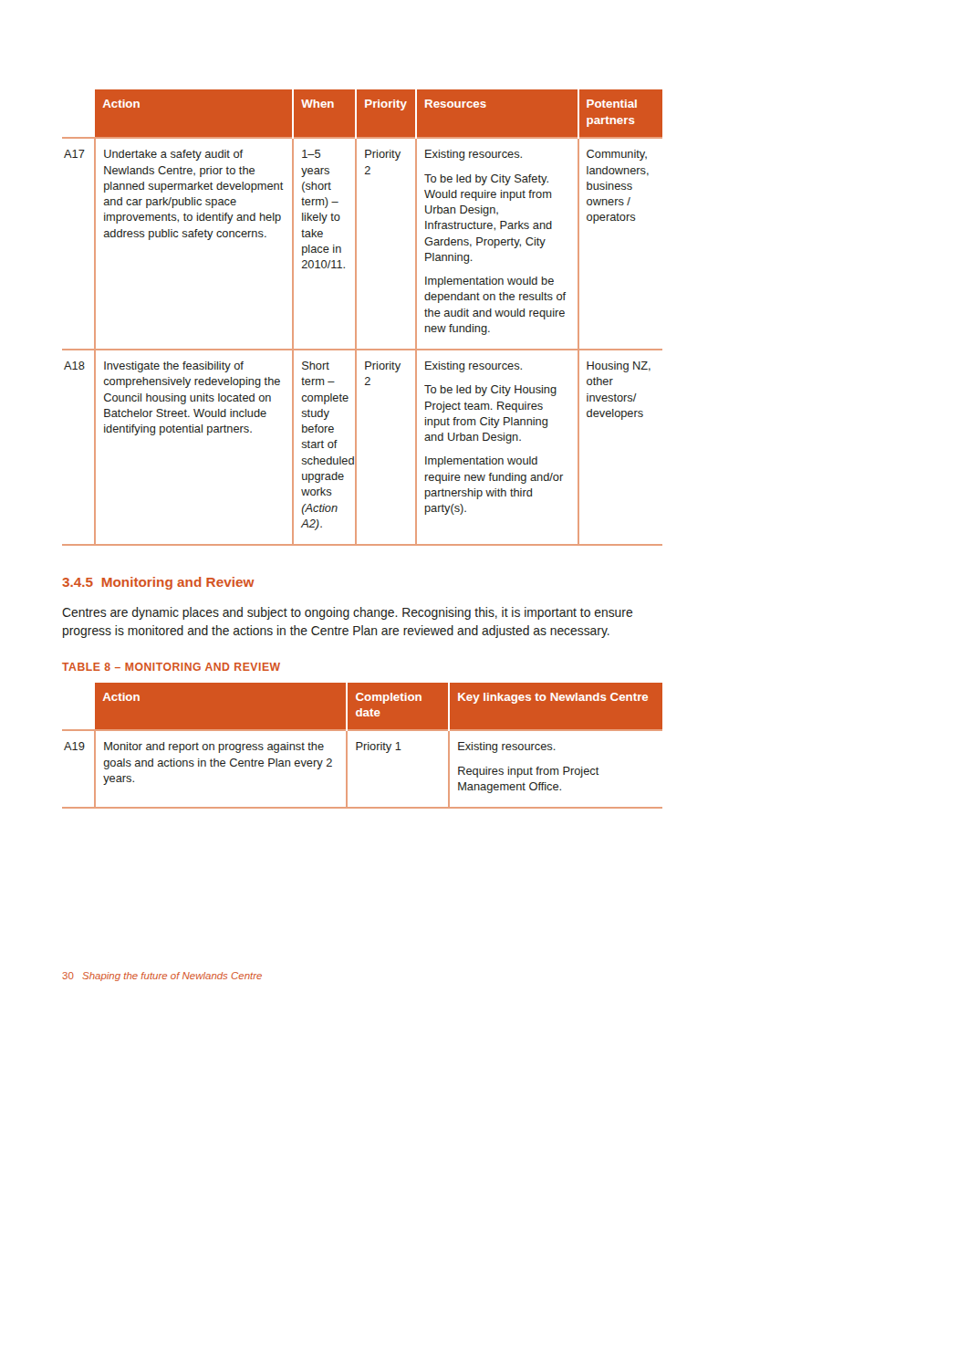| | Action | When | Priority | Resources | Potential partners |
| --- | --- | --- | --- | --- | --- |
| A17 | Undertake a safety audit of Newlands Centre, prior to the planned supermarket development and car park/public space improvements, to identify and help address public safety concerns. | 1–5 years (short term) – likely to take place in 2010/11. | Priority 2 | Existing resources. To be led by City Safety. Would require input from Urban Design, Infrastructure, Parks and Gardens, Property, City Planning. Implementation would be dependant on the results of the audit and would require new funding. | Community, landowners, business owners / operators |
| A18 | Investigate the feasibility of comprehensively redeveloping the Council housing units located on Batchelor Street. Would include identifying potential partners. | Short term – complete study before start of scheduled upgrade works (Action A2) . | Priority 2 | Existing resources. To be led by City Housing Project team. Requires input from City Planning and Urban Design. Implementation would require new funding and/or partnership with third party(s). | Housing NZ, other investors/ developers |
3.4.5 Monitoring and Review
Centres are dynamic places and subject to ongoing change. Recognising this, it is important to ensure progress is monitored and the actions in the Centre Plan are reviewed and adjusted as necessary.
Table 8 – Monitoring and Review
| | Action | Completion date | Key linkages to Newlands Centre |
| --- | --- | --- | --- |
| A19 | Monitor and report on progress against the goals and actions in the Centre Plan every 2 years. | Priority 1 | Existing resources. Requires input from Project Management Office. |
30 Shaping the future of Newlands Centre